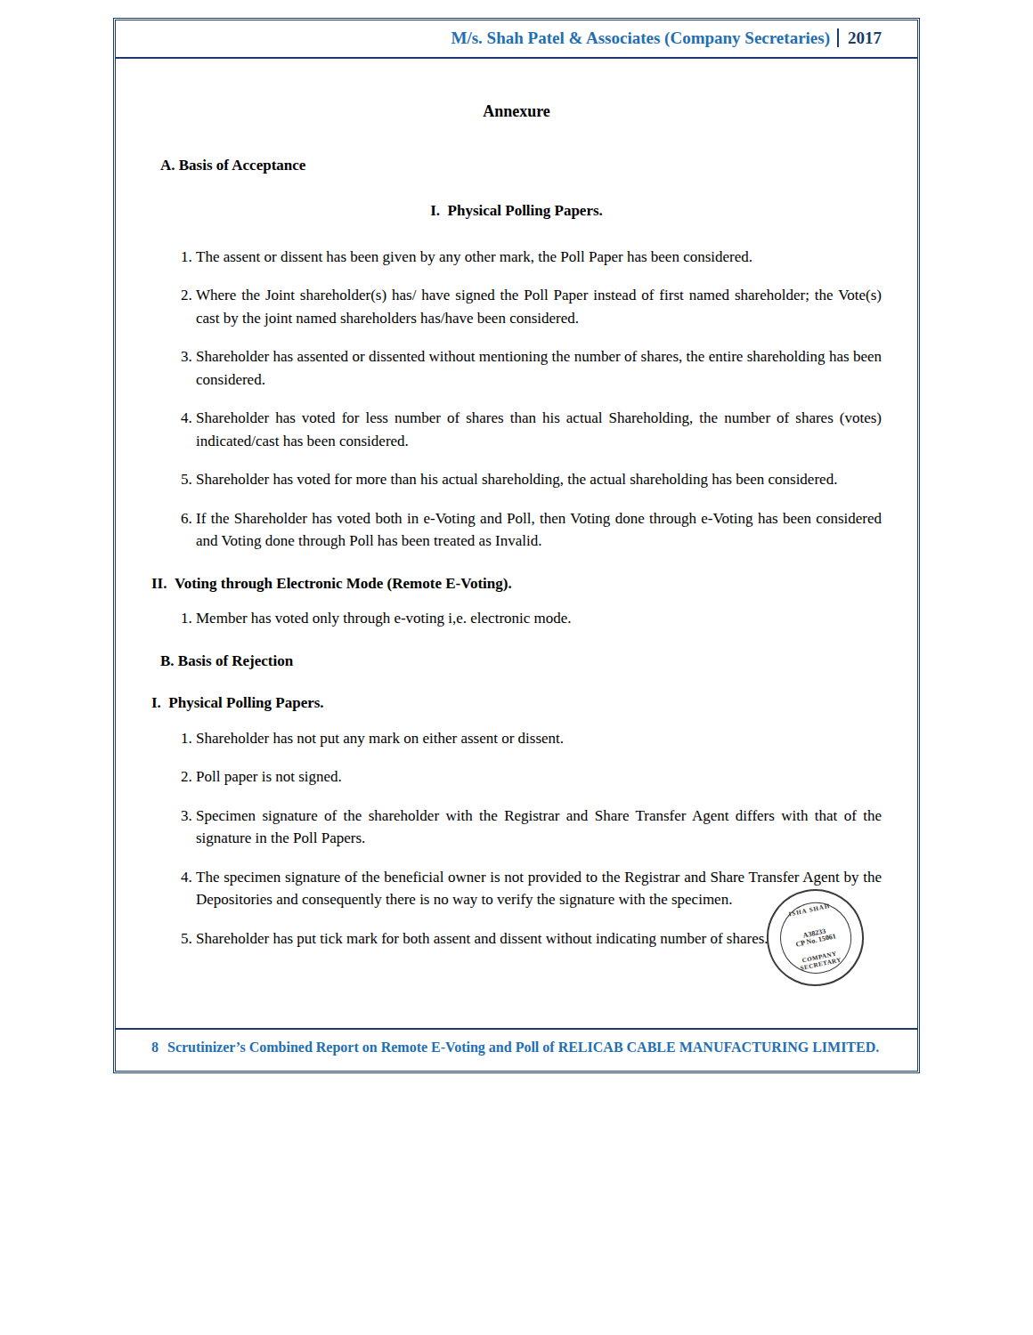M/s. Shah Patel & Associates (Company Secretaries) 2017
Annexure
A. Basis of Acceptance
I. Physical Polling Papers.
The assent or dissent has been given by any other mark, the Poll Paper has been considered.
Where the Joint shareholder(s) has/ have signed the Poll Paper instead of first named shareholder; the Vote(s) cast by the joint named shareholders has/have been considered.
Shareholder has assented or dissented without mentioning the number of shares, the entire shareholding has been considered.
Shareholder has voted for less number of shares than his actual Shareholding, the number of shares (votes) indicated/cast has been considered.
Shareholder has voted for more than his actual shareholding, the actual shareholding has been considered.
If the Shareholder has voted both in e-Voting and Poll, then Voting done through e-Voting has been considered and Voting done through Poll has been treated as Invalid.
II. Voting through Electronic Mode (Remote E-Voting).
Member has voted only through e-voting i,e. electronic mode.
B. Basis of Rejection
I. Physical Polling Papers.
Shareholder has not put any mark on either assent or dissent.
Poll paper is not signed.
Specimen signature of the shareholder with the Registrar and Share Transfer Agent differs with that of the signature in the Poll Papers.
The specimen signature of the beneficial owner is not provided to the Registrar and Share Transfer Agent by the Depositories and consequently there is no way to verify the signature with the specimen.
Shareholder has put tick mark for both assent and dissent without indicating number of shares.
ISHA SHAH
A38233
CP No. 15061
COMPANY SECRETARY
8 Scrutinizer’s Combined Report on Remote E-Voting and Poll of RELICAB CABLE MANUFACTURING LIMITED.